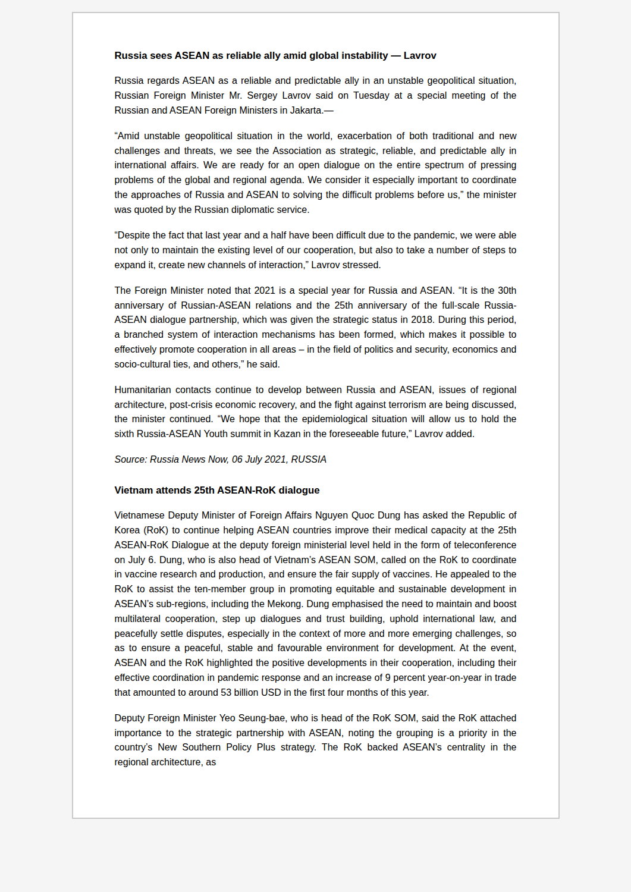Russia sees ASEAN as reliable ally amid global instability — Lavrov
Russia regards ASEAN as a reliable and predictable ally in an unstable geopolitical situation, Russian Foreign Minister Mr. Sergey Lavrov said on Tuesday at a special meeting of the Russian and ASEAN Foreign Ministers in Jakarta.—
“Amid unstable geopolitical situation in the world, exacerbation of both traditional and new challenges and threats, we see the Association as strategic, reliable, and predictable ally in international affairs. We are ready for an open dialogue on the entire spectrum of pressing problems of the global and regional agenda. We consider it especially important to coordinate the approaches of Russia and ASEAN to solving the difficult problems before us,” the minister was quoted by the Russian diplomatic service.
“Despite the fact that last year and a half have been difficult due to the pandemic, we were able not only to maintain the existing level of our cooperation, but also to take a number of steps to expand it, create new channels of interaction,” Lavrov stressed.
The Foreign Minister noted that 2021 is a special year for Russia and ASEAN. “It is the 30th anniversary of Russian-ASEAN relations and the 25th anniversary of the full-scale Russia-ASEAN dialogue partnership, which was given the strategic status in 2018. During this period, a branched system of interaction mechanisms has been formed, which makes it possible to effectively promote cooperation in all areas – in the field of politics and security, economics and socio-cultural ties, and others,” he said.
Humanitarian contacts continue to develop between Russia and ASEAN, issues of regional architecture, post-crisis economic recovery, and the fight against terrorism are being discussed, the minister continued. “We hope that the epidemiological situation will allow us to hold the sixth Russia-ASEAN Youth summit in Kazan in the foreseeable future,” Lavrov added.
Source: Russia News Now, 06 July 2021, RUSSIA
Vietnam attends 25th ASEAN-RoK dialogue
Vietnamese Deputy Minister of Foreign Affairs Nguyen Quoc Dung has asked the Republic of Korea (RoK) to continue helping ASEAN countries improve their medical capacity at the 25th ASEAN-RoK Dialogue at the deputy foreign ministerial level held in the form of teleconference on July 6. Dung, who is also head of Vietnam’s ASEAN SOM, called on the RoK to coordinate in vaccine research and production, and ensure the fair supply of vaccines. He appealed to the RoK to assist the ten-member group in promoting equitable and sustainable development in ASEAN’s sub-regions, including the Mekong. Dung emphasised the need to maintain and boost multilateral cooperation, step up dialogues and trust building, uphold international law, and peacefully settle disputes, especially in the context of more and more emerging challenges, so as to ensure a peaceful, stable and favourable environment for development. At the event, ASEAN and the RoK highlighted the positive developments in their cooperation, including their effective coordination in pandemic response and an increase of 9 percent year-on-year in trade that amounted to around 53 billion USD in the first four months of this year.
Deputy Foreign Minister Yeo Seung-bae, who is head of the RoK SOM, said the RoK attached importance to the strategic partnership with ASEAN, noting the grouping is a priority in the country’s New Southern Policy Plus strategy. The RoK backed ASEAN’s centrality in the regional architecture, as